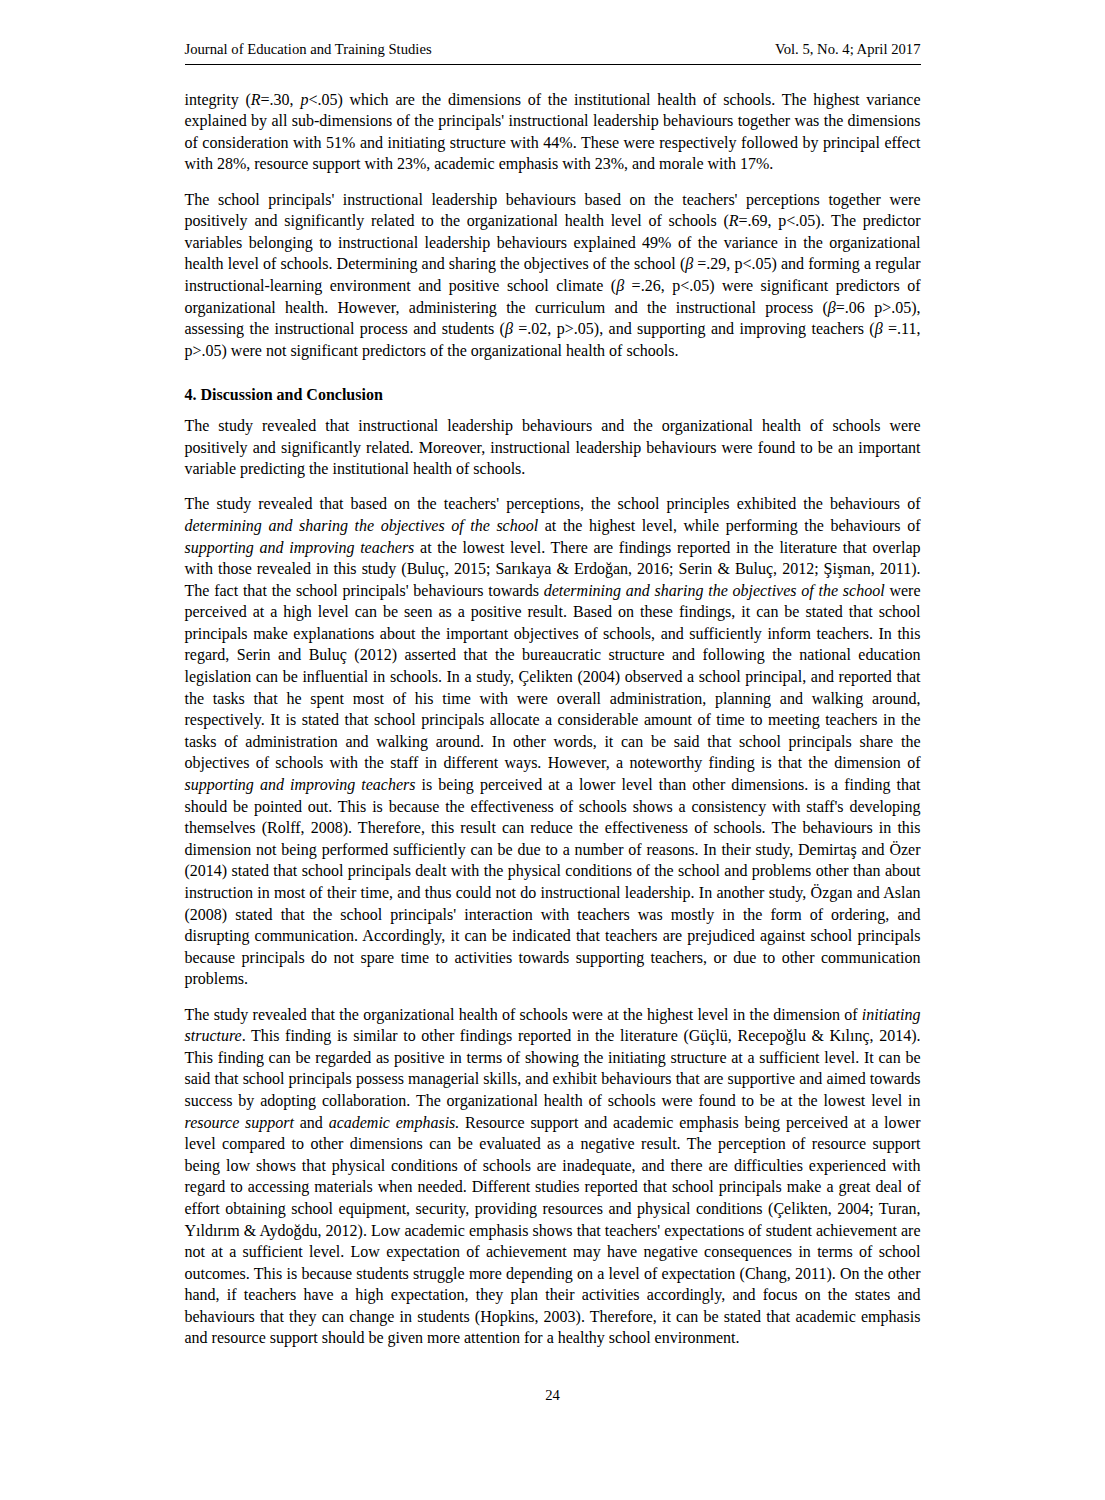Journal of Education and Training Studies Vol. 5, No. 4; April 2017
integrity (R=.30, p<.05) which are the dimensions of the institutional health of schools. The highest variance explained by all sub-dimensions of the principals' instructional leadership behaviours together was the dimensions of consideration with 51% and initiating structure with 44%. These were respectively followed by principal effect with 28%, resource support with 23%, academic emphasis with 23%, and morale with 17%.
The school principals' instructional leadership behaviours based on the teachers' perceptions together were positively and significantly related to the organizational health level of schools (R=.69, p<.05). The predictor variables belonging to instructional leadership behaviours explained 49% of the variance in the organizational health level of schools. Determining and sharing the objectives of the school (β =.29, p<.05) and forming a regular instructional-learning environment and positive school climate (β =.26, p<.05) were significant predictors of organizational health. However, administering the curriculum and the instructional process (β=.06 p>.05), assessing the instructional process and students (β =.02, p>.05), and supporting and improving teachers (β =.11, p>.05) were not significant predictors of the organizational health of schools.
4. Discussion and Conclusion
The study revealed that instructional leadership behaviours and the organizational health of schools were positively and significantly related. Moreover, instructional leadership behaviours were found to be an important variable predicting the institutional health of schools.
The study revealed that based on the teachers' perceptions, the school principles exhibited the behaviours of determining and sharing the objectives of the school at the highest level, while performing the behaviours of supporting and improving teachers at the lowest level. There are findings reported in the literature that overlap with those revealed in this study (Buluç, 2015; Sarıkaya & Erdoğan, 2016; Serin & Buluç, 2012; Şişman, 2011). The fact that the school principals' behaviours towards determining and sharing the objectives of the school were perceived at a high level can be seen as a positive result. Based on these findings, it can be stated that school principals make explanations about the important objectives of schools, and sufficiently inform teachers. In this regard, Serin and Buluç (2012) asserted that the bureaucratic structure and following the national education legislation can be influential in schools. In a study, Çelikten (2004) observed a school principal, and reported that the tasks that he spent most of his time with were overall administration, planning and walking around, respectively. It is stated that school principals allocate a considerable amount of time to meeting teachers in the tasks of administration and walking around. In other words, it can be said that school principals share the objectives of schools with the staff in different ways. However, a noteworthy finding is that the dimension of supporting and improving teachers is being perceived at a lower level than other dimensions. is a finding that should be pointed out. This is because the effectiveness of schools shows a consistency with staff's developing themselves (Rolff, 2008). Therefore, this result can reduce the effectiveness of schools. The behaviours in this dimension not being performed sufficiently can be due to a number of reasons. In their study, Demirtaş and Özer (2014) stated that school principals dealt with the physical conditions of the school and problems other than about instruction in most of their time, and thus could not do instructional leadership. In another study, Özgan and Aslan (2008) stated that the school principals' interaction with teachers was mostly in the form of ordering, and disrupting communication. Accordingly, it can be indicated that teachers are prejudiced against school principals because principals do not spare time to activities towards supporting teachers, or due to other communication problems.
The study revealed that the organizational health of schools were at the highest level in the dimension of initiating structure. This finding is similar to other findings reported in the literature (Güçlü, Recepoğlu & Kılınç, 2014). This finding can be regarded as positive in terms of showing the initiating structure at a sufficient level. It can be said that school principals possess managerial skills, and exhibit behaviours that are supportive and aimed towards success by adopting collaboration. The organizational health of schools were found to be at the lowest level in resource support and academic emphasis. Resource support and academic emphasis being perceived at a lower level compared to other dimensions can be evaluated as a negative result. The perception of resource support being low shows that physical conditions of schools are inadequate, and there are difficulties experienced with regard to accessing materials when needed. Different studies reported that school principals make a great deal of effort obtaining school equipment, security, providing resources and physical conditions (Çelikten, 2004; Turan, Yıldırım & Aydoğdu, 2012). Low academic emphasis shows that teachers' expectations of student achievement are not at a sufficient level. Low expectation of achievement may have negative consequences in terms of school outcomes. This is because students struggle more depending on a level of expectation (Chang, 2011). On the other hand, if teachers have a high expectation, they plan their activities accordingly, and focus on the states and behaviours that they can change in students (Hopkins, 2003). Therefore, it can be stated that academic emphasis and resource support should be given more attention for a healthy school environment.
24